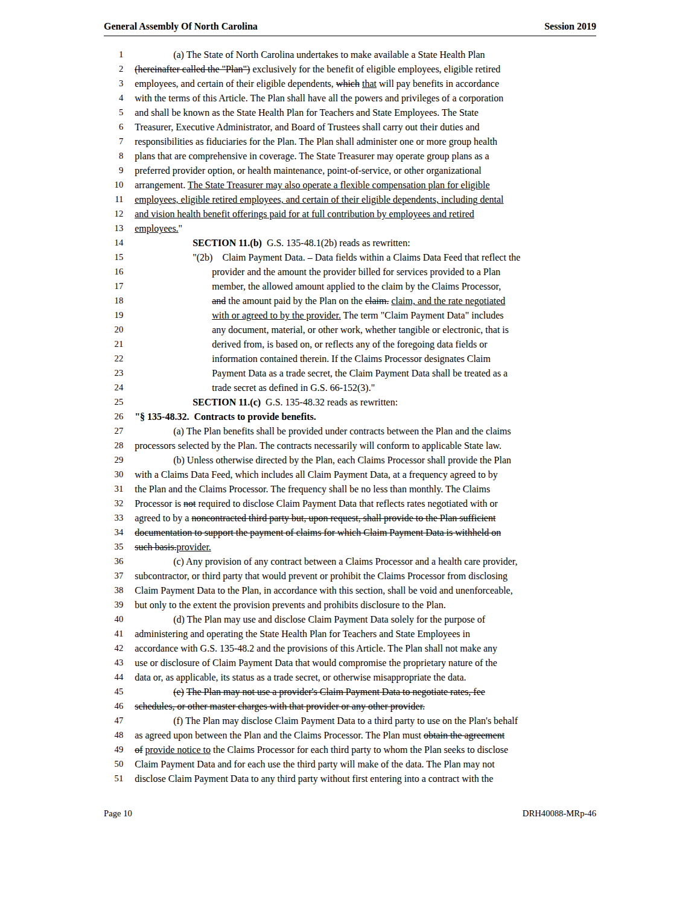General Assembly Of North Carolina
Session 2019
(a) The State of North Carolina undertakes to make available a State Health Plan
(hereinafter called the "Plan") exclusively for the benefit of eligible employees, eligible retired
employees, and certain of their eligible dependents, which that will pay benefits in accordance
with the terms of this Article. The Plan shall have all the powers and privileges of a corporation
and shall be known as the State Health Plan for Teachers and State Employees. The State
Treasurer, Executive Administrator, and Board of Trustees shall carry out their duties and
responsibilities as fiduciaries for the Plan. The Plan shall administer one or more group health
plans that are comprehensive in coverage. The State Treasurer may operate group plans as a
preferred provider option, or health maintenance, point-of-service, or other organizational
arrangement. The State Treasurer may also operate a flexible compensation plan for eligible
employees, eligible retired employees, and certain of their eligible dependents, including dental
and vision health benefit offerings paid for at full contribution by employees and retired
employees."
SECTION 11.(b) G.S. 135-48.1(2b) reads as rewritten:
"(2b) Claim Payment Data. – Data fields within a Claims Data Feed that reflect the
provider and the amount the provider billed for services provided to a Plan
member, the allowed amount applied to the claim by the Claims Processor,
and the amount paid by the Plan on the claim. claim, and the rate negotiated
with or agreed to by the provider. The term "Claim Payment Data" includes
any document, material, or other work, whether tangible or electronic, that is
derived from, is based on, or reflects any of the foregoing data fields or
information contained therein. If the Claims Processor designates Claim
Payment Data as a trade secret, the Claim Payment Data shall be treated as a
trade secret as defined in G.S. 66-152(3)."
SECTION 11.(c) G.S. 135-48.32 reads as rewritten:
"§ 135-48.32. Contracts to provide benefits.
(a) The Plan benefits shall be provided under contracts between the Plan and the claims
processors selected by the Plan. The contracts necessarily will conform to applicable State law.
(b) Unless otherwise directed by the Plan, each Claims Processor shall provide the Plan
with a Claims Data Feed, which includes all Claim Payment Data, at a frequency agreed to by
the Plan and the Claims Processor. The frequency shall be no less than monthly. The Claims
Processor is not required to disclose Claim Payment Data that reflects rates negotiated with or
agreed to by a noncontracted third party but, upon request, shall provide to the Plan sufficient
documentation to support the payment of claims for which Claim Payment Data is withheld on
such basis.provider.
(c) Any provision of any contract between a Claims Processor and a health care provider,
subcontractor, or third party that would prevent or prohibit the Claims Processor from disclosing
Claim Payment Data to the Plan, in accordance with this section, shall be void and unenforceable,
but only to the extent the provision prevents and prohibits disclosure to the Plan.
(d) The Plan may use and disclose Claim Payment Data solely for the purpose of
administering and operating the State Health Plan for Teachers and State Employees in
accordance with G.S. 135-48.2 and the provisions of this Article. The Plan shall not make any
use or disclosure of Claim Payment Data that would compromise the proprietary nature of the
data or, as applicable, its status as a trade secret, or otherwise misappropriate the data.
(e) The Plan may not use a provider's Claim Payment Data to negotiate rates, fee
schedules, or other master charges with that provider or any other provider.
(f) The Plan may disclose Claim Payment Data to a third party to use on the Plan's behalf
as agreed upon between the Plan and the Claims Processor. The Plan must obtain the agreement
of provide notice to the Claims Processor for each third party to whom the Plan seeks to disclose
Claim Payment Data and for each use the third party will make of the data. The Plan may not
disclose Claim Payment Data to any third party without first entering into a contract with the
Page 10
DRH40088-MRp-46